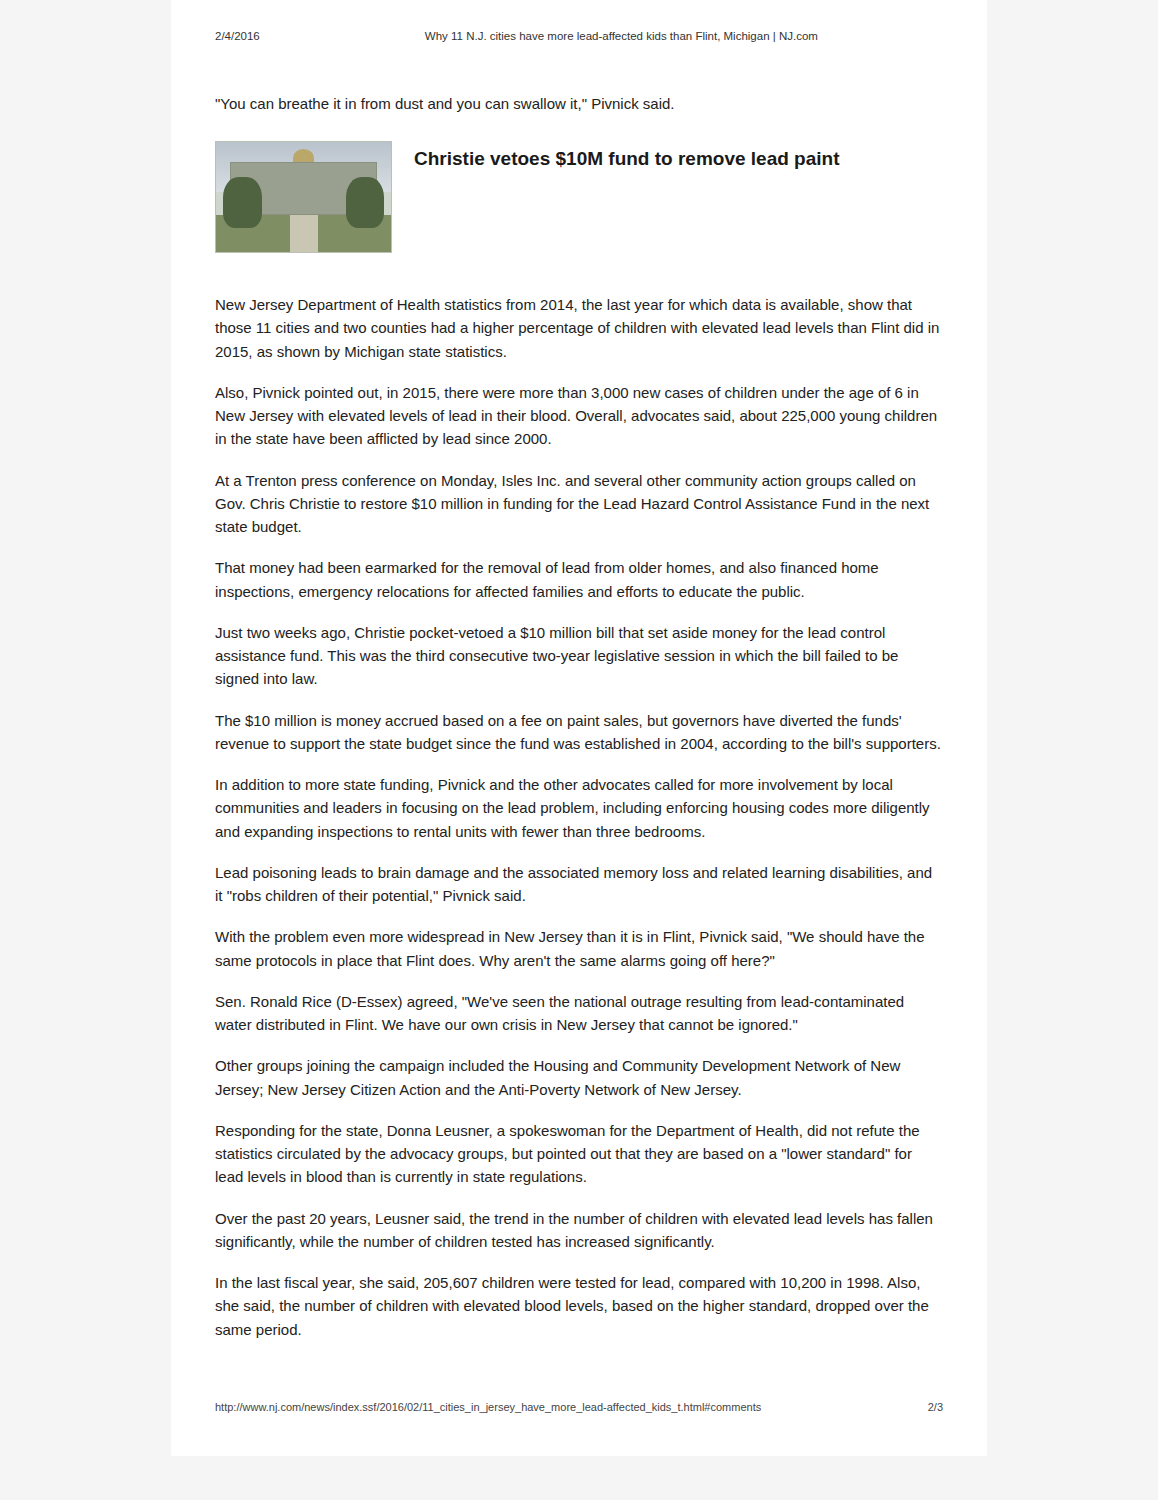2/4/2016
Why 11 N.J. cities have more lead-affected kids than Flint, Michigan | NJ.com
"You can breathe it in from dust and you can swallow it," Pivnick said.
Christie vetoes $10M fund to remove lead paint
New Jersey Department of Health statistics from 2014, the last year for which data is available, show that those 11 cities and two counties had a higher percentage of children with elevated lead levels than Flint did in 2015, as shown by Michigan state statistics.
Also, Pivnick pointed out, in 2015, there were more than 3,000 new cases of children under the age of 6 in New Jersey with elevated levels of lead in their blood. Overall, advocates said, about 225,000 young children in the state have been afflicted by lead since 2000.
At a Trenton press conference on Monday, Isles Inc. and several other community action groups called on Gov. Chris Christie to restore $10 million in funding for the Lead Hazard Control Assistance Fund in the next state budget.
That money had been earmarked for the removal of lead from older homes, and also financed home inspections, emergency relocations for affected families and efforts to educate the public.
Just two weeks ago, Christie pocket-vetoed a $10 million bill that set aside money for the lead control assistance fund. This was the third consecutive two-year legislative session in which the bill failed to be signed into law.
The $10 million is money accrued based on a fee on paint sales, but governors have diverted the funds' revenue to support the state budget since the fund was established in 2004, according to the bill's supporters.
In addition to more state funding, Pivnick and the other advocates called for more involvement by local communities and leaders in focusing on the lead problem, including enforcing housing codes more diligently and expanding inspections to rental units with fewer than three bedrooms.
Lead poisoning leads to brain damage and the associated memory loss and related learning disabilities, and it "robs children of their potential," Pivnick said.
With the problem even more widespread in New Jersey than it is in Flint, Pivnick said, "We should have the same protocols in place that Flint does. Why aren't the same alarms going off here?"
Sen. Ronald Rice (D-Essex) agreed, "We've seen the national outrage resulting from lead-contaminated water distributed in Flint. We have our own crisis in New Jersey that cannot be ignored."
Other groups joining the campaign included the Housing and Community Development Network of New Jersey; New Jersey Citizen Action and the Anti-Poverty Network of New Jersey.
Responding for the state, Donna Leusner, a spokeswoman for the Department of Health, did not refute the statistics circulated by the advocacy groups, but pointed out that they are based on a "lower standard" for lead levels in blood than is currently in state regulations.
Over the past 20 years, Leusner said, the trend in the number of children with elevated lead levels has fallen significantly, while the number of children tested has increased significantly.
In the last fiscal year, she said, 205,607 children were tested for lead, compared with 10,200 in 1998. Also, she said, the number of children with elevated blood levels, based on the higher standard, dropped over the same period.
http://www.nj.com/news/index.ssf/2016/02/11_cities_in_jersey_have_more_lead-affected_kids_t.html#comments
2/3